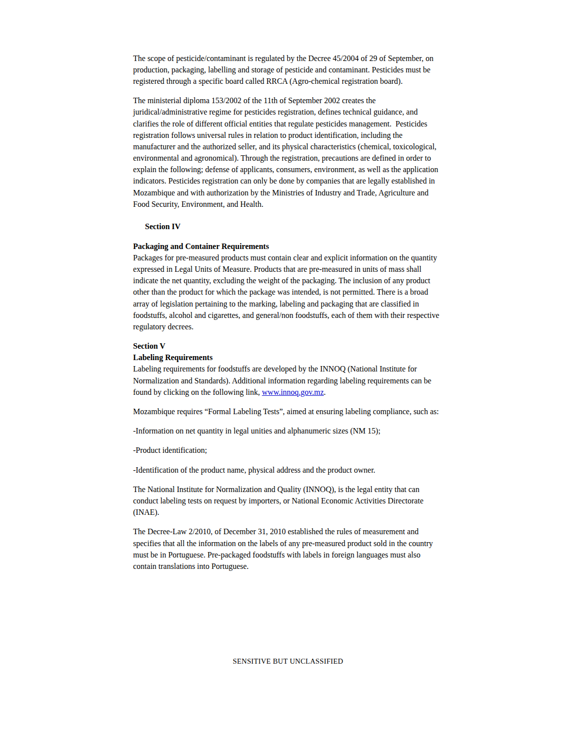The scope of pesticide/contaminant is regulated by the Decree 45/2004 of 29 of September, on production, packaging, labelling and storage of pesticide and contaminant. Pesticides must be registered through a specific board called RRCA (Agro-chemical registration board).
The ministerial diploma 153/2002 of the 11th of September 2002 creates the juridical/administrative regime for pesticides registration, defines technical guidance, and clarifies the role of different official entities that regulate pesticides management. Pesticides registration follows universal rules in relation to product identification, including the manufacturer and the authorized seller, and its physical characteristics (chemical, toxicological, environmental and agronomical). Through the registration, precautions are defined in order to explain the following; defense of applicants, consumers, environment, as well as the application indicators. Pesticides registration can only be done by companies that are legally established in Mozambique and with authorization by the Ministries of Industry and Trade, Agriculture and Food Security, Environment, and Health.
Section IV
Packaging and Container Requirements
Packages for pre-measured products must contain clear and explicit information on the quantity expressed in Legal Units of Measure. Products that are pre-measured in units of mass shall indicate the net quantity, excluding the weight of the packaging. The inclusion of any product other than the product for which the package was intended, is not permitted. There is a broad array of legislation pertaining to the marking, labeling and packaging that are classified in foodstuffs, alcohol and cigarettes, and general/non foodstuffs, each of them with their respective regulatory decrees.
Section V
Labeling Requirements
Labeling requirements for foodstuffs are developed by the INNOQ (National Institute for Normalization and Standards). Additional information regarding labeling requirements can be found by clicking on the following link, www.innoq.gov.mz.
Mozambique requires “Formal Labeling Tests”, aimed at ensuring labeling compliance, such as:
-Information on net quantity in legal unities and alphanumeric sizes (NM 15);
-Product identification;
-Identification of the product name, physical address and the product owner.
The National Institute for Normalization and Quality (INNOQ), is the legal entity that can conduct labeling tests on request by importers, or National Economic Activities Directorate (INAE).
The Decree-Law 2/2010, of December 31, 2010 established the rules of measurement and specifies that all the information on the labels of any pre-measured product sold in the country must be in Portuguese. Pre-packaged foodstuffs with labels in foreign languages must also contain translations into Portuguese.
SENSITIVE BUT UNCLASSIFIED